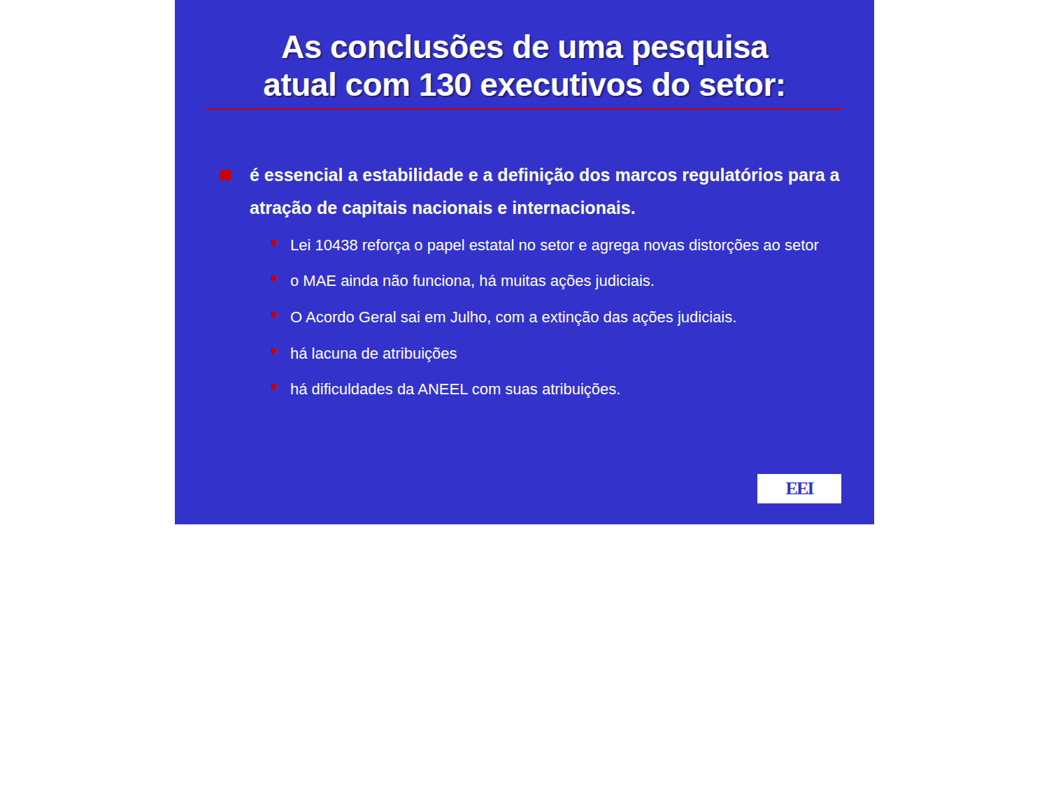As conclusões de uma pesquisa
atual com 130 executivos do setor:
é essencial a estabilidade e a definição dos marcos regulatórios para a atração de capitais nacionais e internacionais.
Lei 10438 reforça o papel estatal no setor e agrega novas distorções ao setor
o MAE ainda não funciona, há muitas ações judiciais.
O Acordo Geral sai em Julho, com a extinção das ações judiciais.
há lacuna de atribuições
há dificuldades da ANEEL com suas atribuições.
EEI